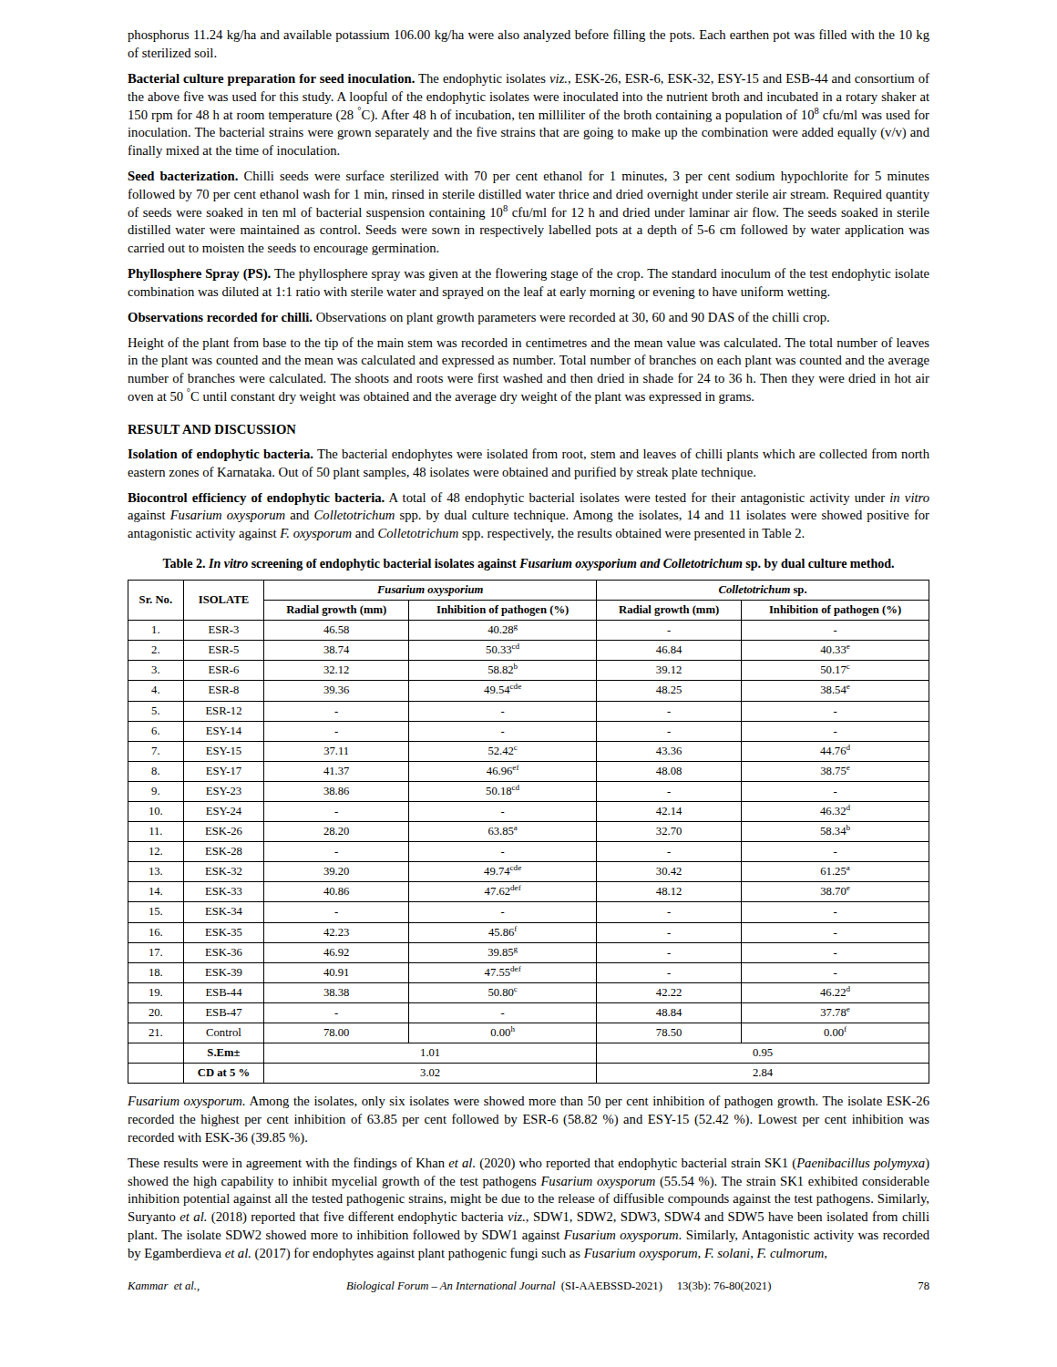phosphorus 11.24 kg/ha and available potassium 106.00 kg/ha were also analyzed before filling the pots. Each earthen pot was filled with the 10 kg of sterilized soil.
Bacterial culture preparation for seed inoculation. The endophytic isolates viz., ESK-26, ESR-6, ESK-32, ESY-15 and ESB-44 and consortium of the above five was used for this study. A loopful of the endophytic isolates were inoculated into the nutrient broth and incubated in a rotary shaker at 150 rpm for 48 h at room temperature (28 °C). After 48 h of incubation, ten milliliter of the broth containing a population of 108 cfu/ml was used for inoculation. The bacterial strains were grown separately and the five strains that are going to make up the combination were added equally (v/v) and finally mixed at the time of inoculation.
Seed bacterization. Chilli seeds were surface sterilized with 70 per cent ethanol for 1 minutes, 3 per cent sodium hypochlorite for 5 minutes followed by 70 per cent ethanol wash for 1 min, rinsed in sterile distilled water thrice and dried overnight under sterile air stream. Required quantity of seeds were soaked in ten ml of bacterial suspension containing 108 cfu/ml for 12 h and dried under laminar air flow. The seeds soaked in sterile distilled water were maintained as control. Seeds were sown in respectively labelled pots at a depth of 5-6 cm followed by water application was carried out to moisten the seeds to encourage germination.
Phyllosphere Spray (PS). The phyllosphere spray was given at the flowering stage of the crop. The standard inoculum of the test endophytic isolate combination was diluted at 1:1 ratio with sterile water and sprayed on the leaf at early morning or evening to have uniform wetting.
Observations recorded for chilli. Observations on plant growth parameters were recorded at 30, 60 and 90 DAS of the chilli crop.
Height of the plant from base to the tip of the main stem was recorded in centimetres and the mean value was calculated. The total number of leaves in the plant was counted and the mean was calculated and expressed as number. Total number of branches on each plant was counted and the average number of branches were calculated. The shoots and roots were first washed and then dried in shade for 24 to 36 h. Then they were dried in hot air oven at 50 °C until constant dry weight was obtained and the average dry weight of the plant was expressed in grams.
Result and Discussion
Isolation of endophytic bacteria. The bacterial endophytes were isolated from root, stem and leaves of chilli plants which are collected from north eastern zones of Karnataka. Out of 50 plant samples, 48 isolates were obtained and purified by streak plate technique.
Biocontrol efficiency of endophytic bacteria. A total of 48 endophytic bacterial isolates were tested for their antagonistic activity under in vitro against Fusarium oxysporum and Colletotrichum spp. by dual culture technique. Among the isolates, 14 and 11 isolates were showed positive for antagonistic activity against F. oxysporum and Colletotrichum spp. respectively, the results obtained were presented in Table 2.
Table 2. In vitro screening of endophytic bacterial isolates against Fusarium oxysporium and Colletotrichum sp. by dual culture method.
| Sr. No. | ISOLATE | Fusarium oxysporium | Colletotrichum sp. |
| --- | --- | --- | --- |
| Radial growth (mm) | Inhibition of pathogen (%) | Radial growth (mm) | Inhibition of pathogen (%) |
| 1. | ESR-3 | 46.58 | 40.28 g | - | - |
| 2. | ESR-5 | 38.74 | 50.33 cd | 46.84 | 40.33 e |
| 3. | ESR-6 | 32.12 | 58.82 b | 39.12 | 50.17 c |
| 4. | ESR-8 | 39.36 | 49.54 cde | 48.25 | 38.54 e |
| 5. | ESR-12 | - | - | - | - |
| 6. | ESY-14 | - | - | - | - |
| 7. | ESY-15 | 37.11 | 52.42 c | 43.36 | 44.76 d |
| 8. | ESY-17 | 41.37 | 46.96 ef | 48.08 | 38.75 e |
| 9. | ESY-23 | 38.86 | 50.18 cd | - | - |
| 10. | ESY-24 | - | - | 42.14 | 46.32 d |
| 11. | ESK-26 | 28.20 | 63.85 a | 32.70 | 58.34 b |
| 12. | ESK-28 | - | - | - | - |
| 13. | ESK-32 | 39.20 | 49.74 cde | 30.42 | 61.25 a |
| 14. | ESK-33 | 40.86 | 47.62 def | 48.12 | 38.70 e |
| 15. | ESK-34 | - | - | - | - |
| 16. | ESK-35 | 42.23 | 45.86 f | - | - |
| 17. | ESK-36 | 46.92 | 39.85 g | - | - |
| 18. | ESK-39 | 40.91 | 47.55 def | - | - |
| 19. | ESB-44 | 38.38 | 50.80 c | 42.22 | 46.22 d |
| 20. | ESB-47 | - | - | 48.84 | 37.78 e |
| 21. | Control | 78.00 | 0.00 h | 78.50 | 0.00 f |
| | S.Em± | 1.01 | 0.95 |
| | CD at 5 % | 3.02 | 2.84 |
Fusarium oxysporum. Among the isolates, only six isolates were showed more than 50 per cent inhibition of pathogen growth. The isolate ESK-26 recorded the highest per cent inhibition of 63.85 per cent followed by ESR-6 (58.82 %) and ESY-15 (52.42 %). Lowest per cent inhibition was recorded with ESK-36 (39.85 %).
These results were in agreement with the findings of Khan et al. (2020) who reported that endophytic bacterial strain SK1 (Paenibacillus polymyxa) showed the high capability to inhibit mycelial growth of the test pathogens Fusarium oxysporum (55.54 %). The strain SK1 exhibited considerable inhibition potential against all the tested pathogenic strains, might be due to the release of diffusible compounds against the test pathogens. Similarly, Suryanto et al. (2018) reported that five different endophytic bacteria viz., SDW1, SDW2, SDW3, SDW4 and SDW5 have been isolated from chilli plant. The isolate SDW2 showed more to inhibition followed by SDW1 against Fusarium oxysporum. Similarly, Antagonistic activity was recorded by Egamberdieva et al. (2017) for endophytes against plant pathogenic fungi such as Fusarium oxysporum, F. solani, F. culmorum,
Kammar et al.,
Biological Forum – An International Journal (SI-AAEBSSD-2021) 13(3b): 76-80(2021)
78